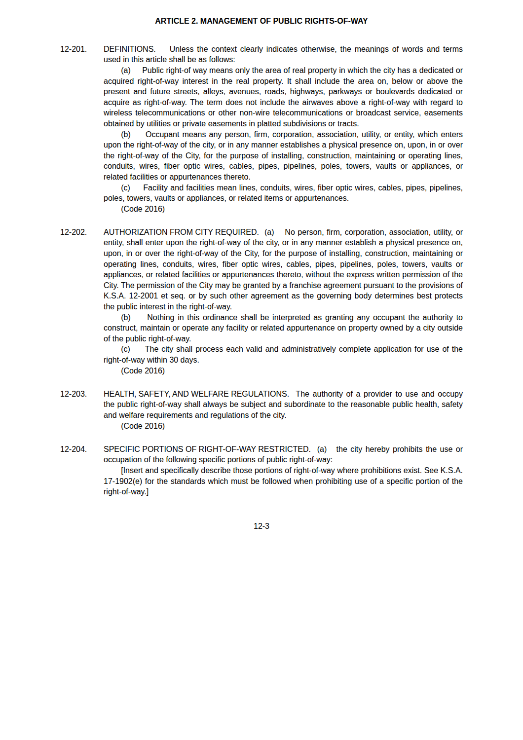ARTICLE 2. MANAGEMENT OF PUBLIC RIGHTS-OF-WAY
12-201.
DEFINITIONS. Unless the context clearly indicates otherwise, the meanings of words and terms used in this article shall be as follows:
(a) Public right-of way means only the area of real property in which the city has a dedicated or acquired right-of-way interest in the real property. It shall include the area on, below or above the present and future streets, alleys, avenues, roads, highways, parkways or boulevards dedicated or acquire as right-of-way. The term does not include the airwaves above a right-of-way with regard to wireless telecommunications or other non-wire telecommunications or broadcast service, easements obtained by utilities or private easements in platted subdivisions or tracts.
(b) Occupant means any person, firm, corporation, association, utility, or entity, which enters upon the right-of-way of the city, or in any manner establishes a physical presence on, upon, in or over the right-of-way of the City, for the purpose of installing, construction, maintaining or operating lines, conduits, wires, fiber optic wires, cables, pipes, pipelines, poles, towers, vaults or appliances, or related facilities or appurtenances thereto.
(c) Facility and facilities mean lines, conduits, wires, fiber optic wires, cables, pipes, pipelines, poles, towers, vaults or appliances, or related items or appurtenances.
(Code 2016)
12-202.
AUTHORIZATION FROM CITY REQUIRED. (a) No person, firm, corporation, association, utility, or entity, shall enter upon the right-of-way of the city, or in any manner establish a physical presence on, upon, in or over the right-of-way of the City, for the purpose of installing, construction, maintaining or operating lines, conduits, wires, fiber optic wires, cables, pipes, pipelines, poles, towers, vaults or appliances, or related facilities or appurtenances thereto, without the express written permission of the City. The permission of the City may be granted by a franchise agreement pursuant to the provisions of K.S.A. 12-2001 et seq. or by such other agreement as the governing body determines best protects the public interest in the right-of-way.
(b) Nothing in this ordinance shall be interpreted as granting any occupant the authority to construct, maintain or operate any facility or related appurtenance on property owned by a city outside of the public right-of-way.
(c) The city shall process each valid and administratively complete application for use of the right-of-way within 30 days.
(Code 2016)
12-203.
HEALTH, SAFETY, AND WELFARE REGULATIONS. The authority of a provider to use and occupy the public right-of-way shall always be subject and subordinate to the reasonable public health, safety and welfare requirements and regulations of the city.
(Code 2016)
12-204.
SPECIFIC PORTIONS OF RIGHT-OF-WAY RESTRICTED. (a) the city hereby prohibits the use or occupation of the following specific portions of public right-of-way:
[Insert and specifically describe those portions of right-of-way where prohibitions exist. See K.S.A. 17-1902(e) for the standards which must be followed when prohibiting use of a specific portion of the right-of-way.]
12-3